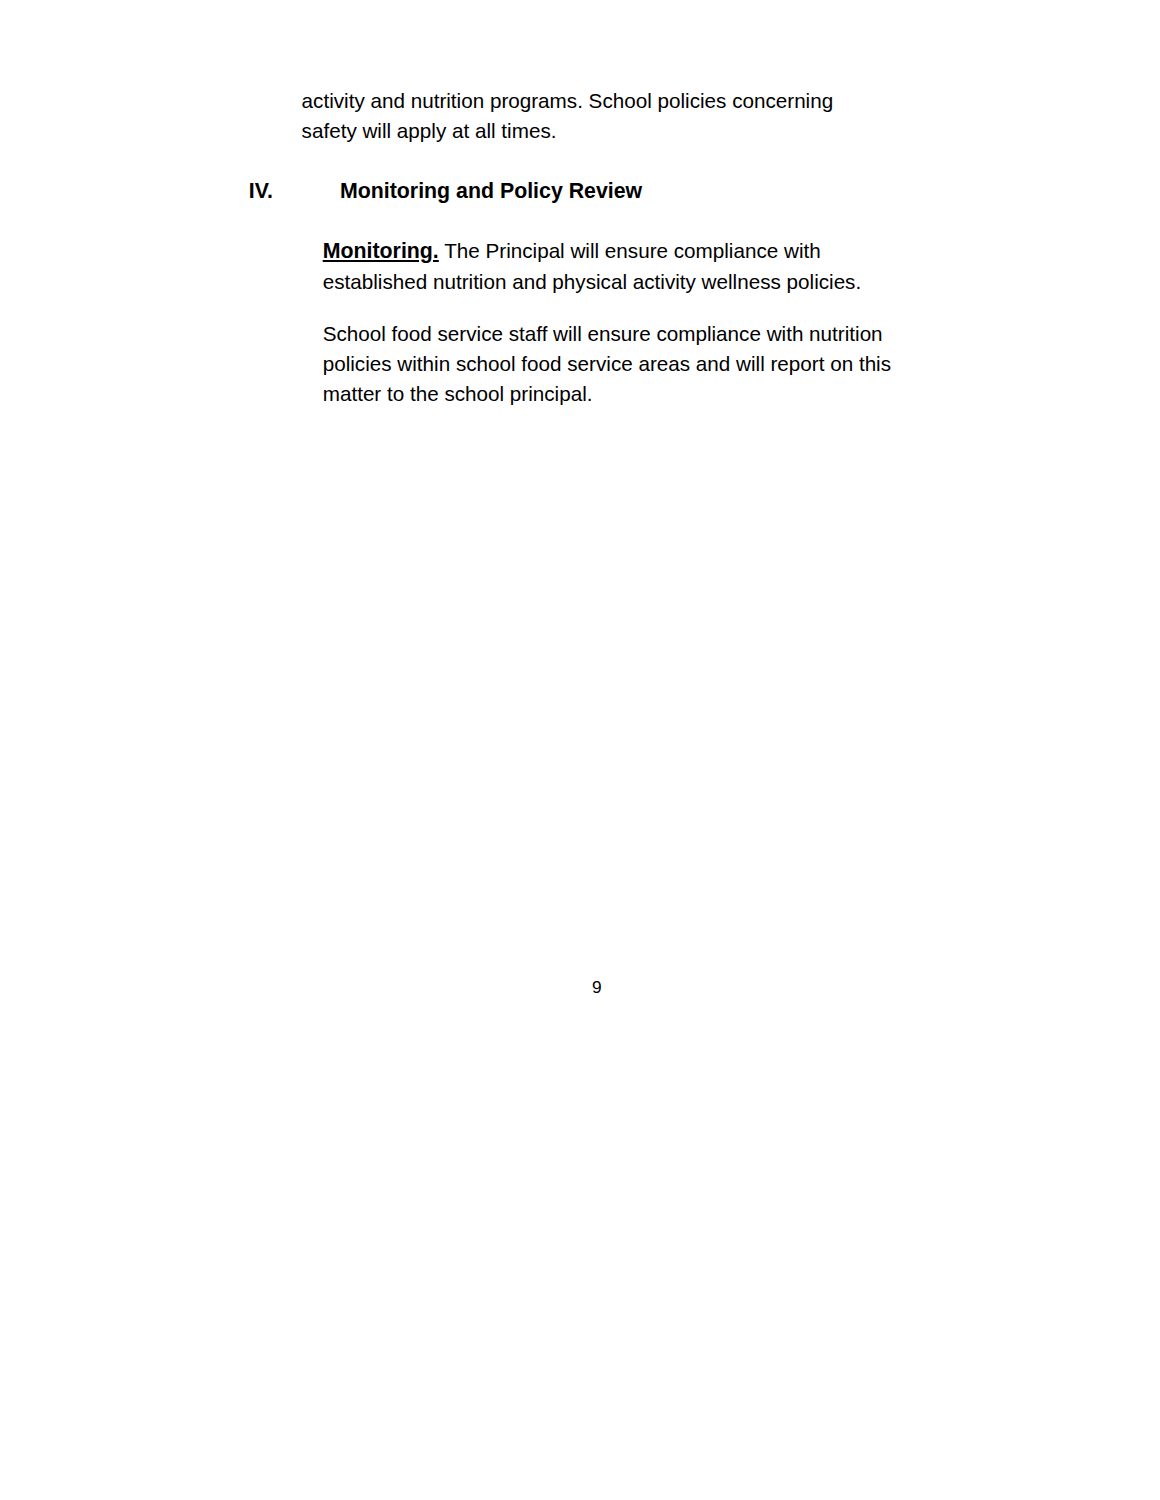activity and nutrition programs. School policies concerning safety will apply at all times.
IV. Monitoring and Policy Review
Monitoring. The Principal will ensure compliance with established nutrition and physical activity wellness policies.
School food service staff will ensure compliance with nutrition policies within school food service areas and will report on this matter to the school principal.
9